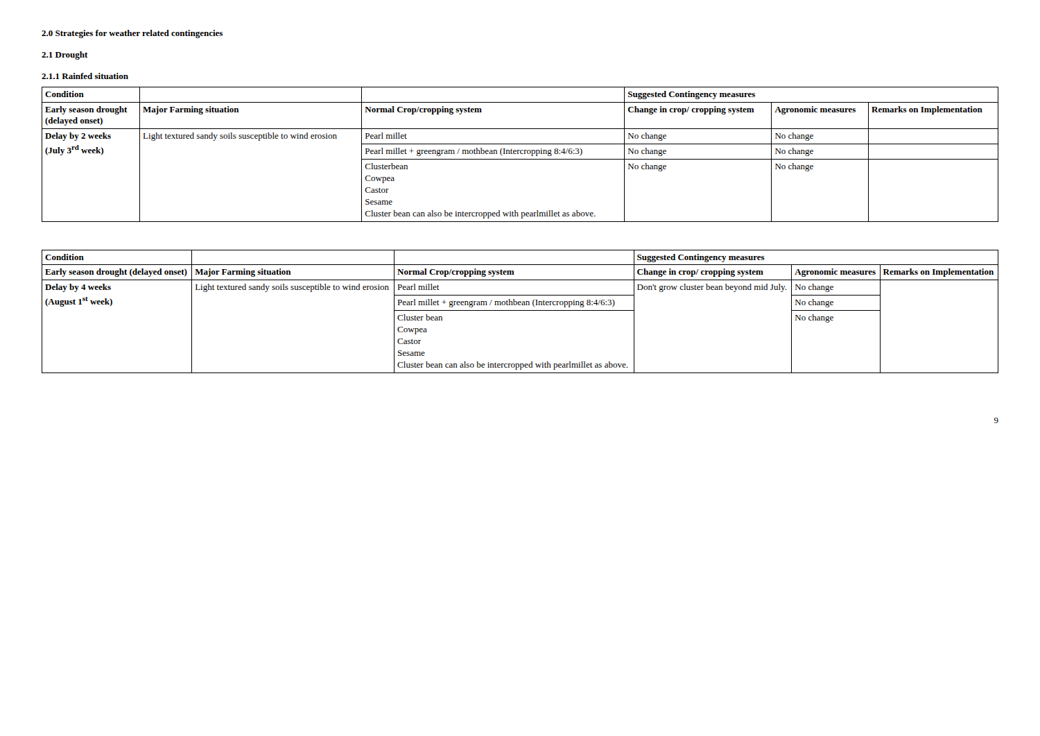2.0 Strategies for weather related contingencies
2.1 Drought
2.1.1 Rainfed situation
| Condition | | | Suggested Contingency measures |
| --- | --- | --- | --- |
| Early season drought (delayed onset) | Major Farming situation | Normal Crop/cropping system | Change in crop/ cropping system | Agronomic measures | Remarks on Implementation |
| Delay by 2 weeks (July 3 rd week) | Light textured sandy soils susceptible to wind erosion | Pearl millet | No change | No change | |
| Pearl millet + greengram / mothbean (Intercropping 8:4/6:3) | No change | No change | |
| Clusterbean Cowpea Castor Sesame Cluster bean can also be intercropped with pearlmillet as above. | No change | No change | |
| Condition | | | Suggested Contingency measures |
| --- | --- | --- | --- |
| Early season drought (delayed onset) | Major Farming situation | Normal Crop/cropping system | Change in crop/ cropping system | Agronomic measures | Remarks on Implementation |
| Delay by 4 weeks (August 1 st week) | Light textured sandy soils susceptible to wind erosion | Pearl millet | Don't grow cluster bean beyond mid July. | No change | |
| Pearl millet + greengram / mothbean (Intercropping 8:4/6:3) | No change |
| Cluster bean Cowpea Castor Sesame Cluster bean can also be intercropped with pearlmillet as above. | No change |
9